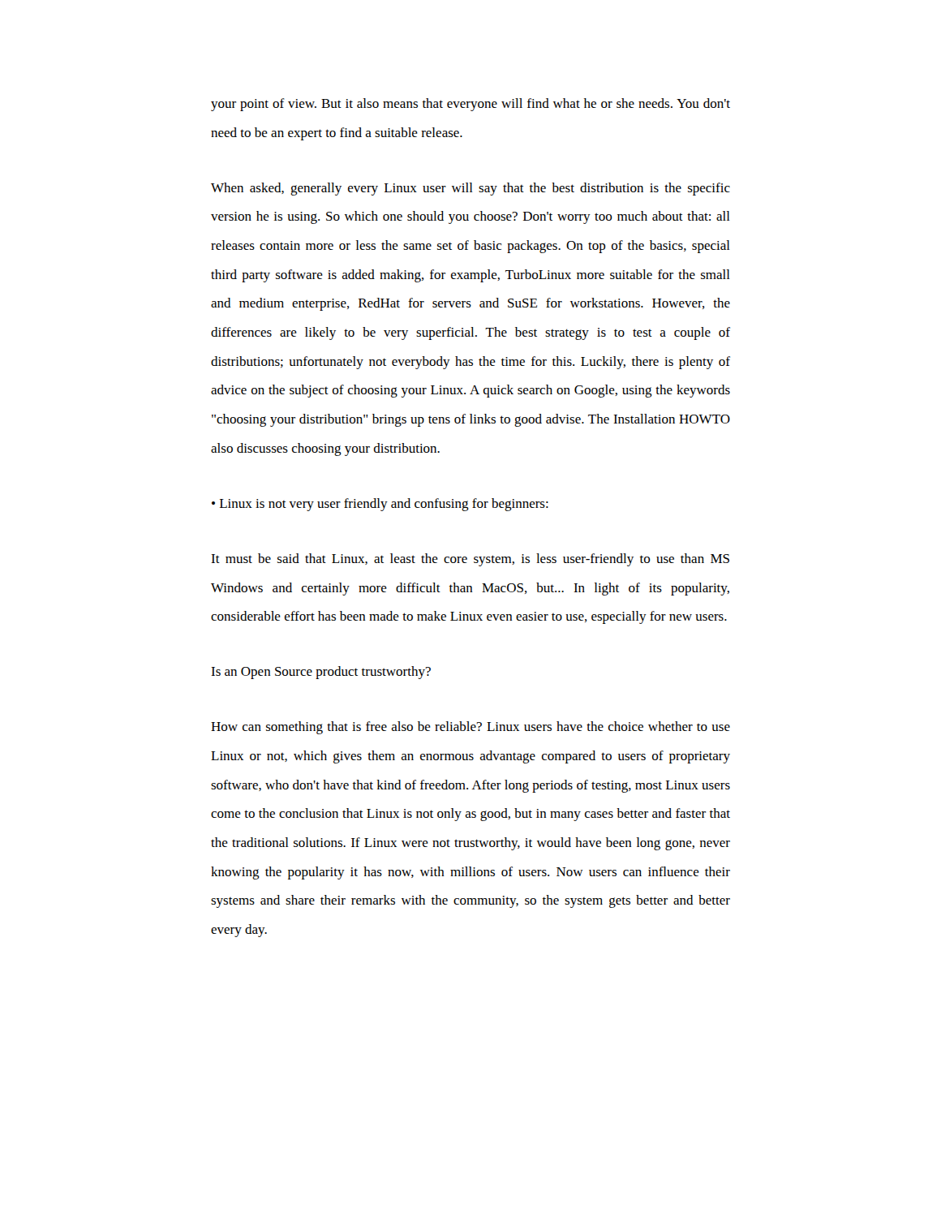your point of view. But it also means that everyone will find what he or she needs. You don't need to be an expert to find a suitable release.
When asked, generally every Linux user will say that the best distribution is the specific version he is using. So which one should you choose? Don't worry too much about that: all releases contain more or less the same set of basic packages. On top of the basics, special third party software is added making, for example, TurboLinux more suitable for the small and medium enterprise, RedHat for servers and SuSE for workstations. However, the differences are likely to be very superficial. The best strategy is to test a couple of distributions; unfortunately not everybody has the time for this. Luckily, there is plenty of advice on the subject of choosing your Linux. A quick search on Google, using the keywords "choosing your distribution" brings up tens of links to good advise. The Installation HOWTO also discusses choosing your distribution.
• Linux is not very user friendly and confusing for beginners:
It must be said that Linux, at least the core system, is less user-friendly to use than MS Windows and certainly more difficult than MacOS, but... In light of its popularity, considerable effort has been made to make Linux even easier to use, especially for new users.
Is an Open Source product trustworthy?
How can something that is free also be reliable? Linux users have the choice whether to use Linux or not, which gives them an enormous advantage compared to users of proprietary software, who don't have that kind of freedom. After long periods of testing, most Linux users come to the conclusion that Linux is not only as good, but in many cases better and faster that the traditional solutions. If Linux were not trustworthy, it would have been long gone, never knowing the popularity it has now, with millions of users. Now users can influence their systems and share their remarks with the community, so the system gets better and better every day.